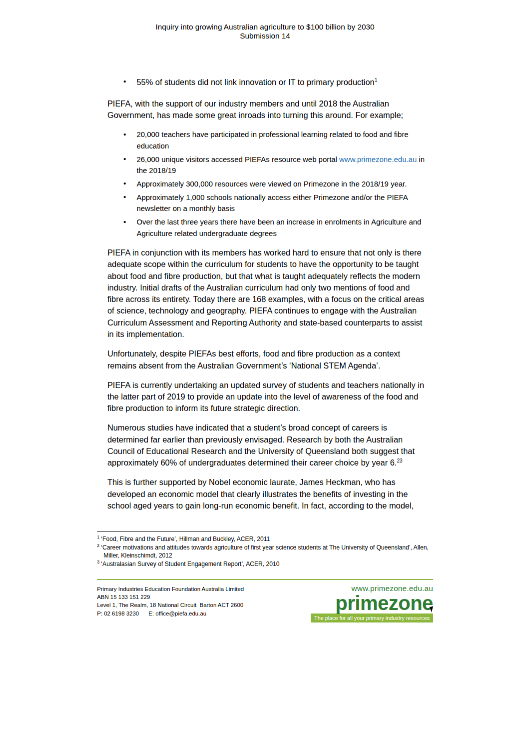Inquiry into growing Australian agriculture to $100 billion by 2030
Submission 14
55% of students did not link innovation or IT to primary production1
PIEFA, with the support of our industry members and until 2018 the Australian Government, has made some great inroads into turning this around. For example;
20,000 teachers have participated in professional learning related to food and fibre education
26,000 unique visitors accessed PIEFAs resource web portal www.primezone.edu.au in the 2018/19
Approximately 300,000 resources were viewed on Primezone in the 2018/19 year.
Approximately 1,000 schools nationally access either Primezone and/or the PIEFA newsletter on a monthly basis
Over the last three years there have been an increase in enrolments in Agriculture and Agriculture related undergraduate degrees
PIEFA in conjunction with its members has worked hard to ensure that not only is there adequate scope within the curriculum for students to have the opportunity to be taught about food and fibre production, but that what is taught adequately reflects the modern industry. Initial drafts of the Australian curriculum had only two mentions of food and fibre across its entirety. Today there are 168 examples, with a focus on the critical areas of science, technology and geography. PIEFA continues to engage with the Australian Curriculum Assessment and Reporting Authority and state-based counterparts to assist in its implementation.
Unfortunately, despite PIEFAs best efforts, food and fibre production as a context remains absent from the Australian Government’s ‘National STEM Agenda’.
PIEFA is currently undertaking an updated survey of students and teachers nationally in the latter part of 2019 to provide an update into the level of awareness of the food and fibre production to inform its future strategic direction.
Numerous studies have indicated that a student’s broad concept of careers is determined far earlier than previously envisaged. Research by both the Australian Council of Educational Research and the University of Queensland both suggest that approximately 60% of undergraduates determined their career choice by year 6.23
This is further supported by Nobel economic laurate, James Heckman, who has developed an economic model that clearly illustrates the benefits of investing in the school aged years to gain long-run economic benefit. In fact, according to the model,
1 ‘Food, Fibre and the Future’, Hillman and Buckley, ACER, 2011
2 ‘Career motivations and attitudes towards agriculture of first year science students at The University of Queensland’, Allen, Miller, Kleinschimdt, 2012
3 ‘Australasian Survey of Student Engagement Report’, ACER, 2010
Primary Industries Education Foundation Australia Limited ABN 15 133 151 229
Level 1, The Realm, 18 National Circuit Barton ACT 2600
P: 02 6198 3230 E: office@piefa.edu.au
www.primezone.edu.au
primezone
The place for all your primary industry resources